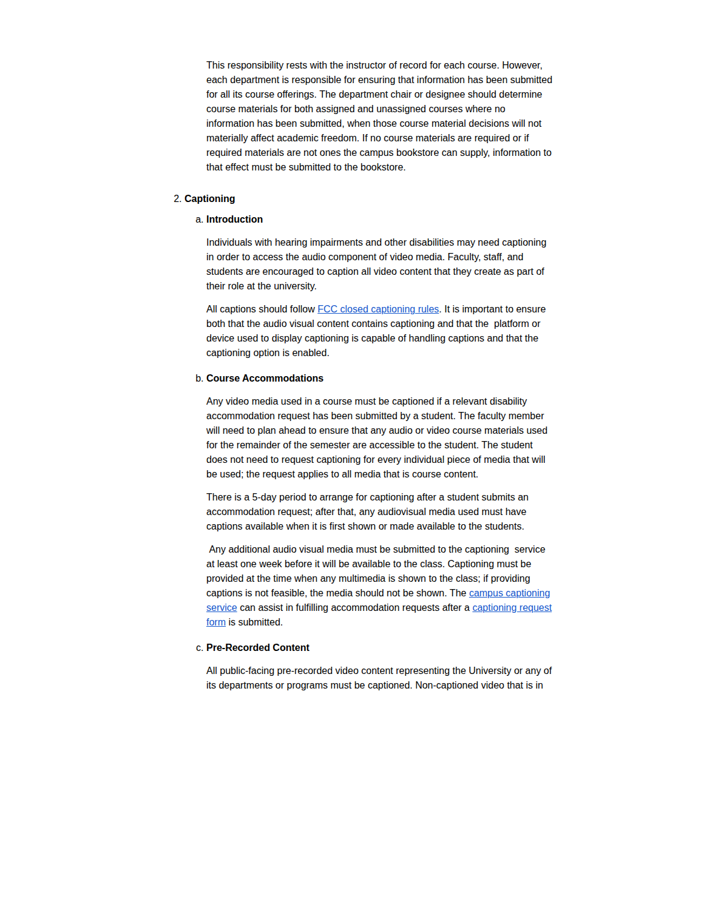This responsibility rests with the instructor of record for each course. However, each department is responsible for ensuring that information has been submitted for all its course offerings. The department chair or designee should determine course materials for both assigned and unassigned courses where no information has been submitted, when those course material decisions will not materially affect academic freedom. If no course materials are required or if required materials are not ones the campus bookstore can supply, information to that effect must be submitted to the bookstore.
Captioning
Introduction
Individuals with hearing impairments and other disabilities may need captioning in order to access the audio component of video media. Faculty, staff, and students are encouraged to caption all video content that they create as part of their role at the university.
All captions should follow FCC closed captioning rules. It is important to ensure both that the audio visual content contains captioning and that the platform or device used to display captioning is capable of handling captions and that the captioning option is enabled.
Course Accommodations
Any video media used in a course must be captioned if a relevant disability accommodation request has been submitted by a student. The faculty member will need to plan ahead to ensure that any audio or video course materials used for the remainder of the semester are accessible to the student. The student does not need to request captioning for every individual piece of media that will be used; the request applies to all media that is course content.
There is a 5-day period to arrange for captioning after a student submits an accommodation request; after that, any audiovisual media used must have captions available when it is first shown or made available to the students.
Any additional audio visual media must be submitted to the captioning service at least one week before it will be available to the class. Captioning must be provided at the time when any multimedia is shown to the class; if providing captions is not feasible, the media should not be shown. The campus captioning service can assist in fulfilling accommodation requests after a captioning request form is submitted.
Pre-Recorded Content
All public-facing pre-recorded video content representing the University or any of its departments or programs must be captioned. Non-captioned video that is in